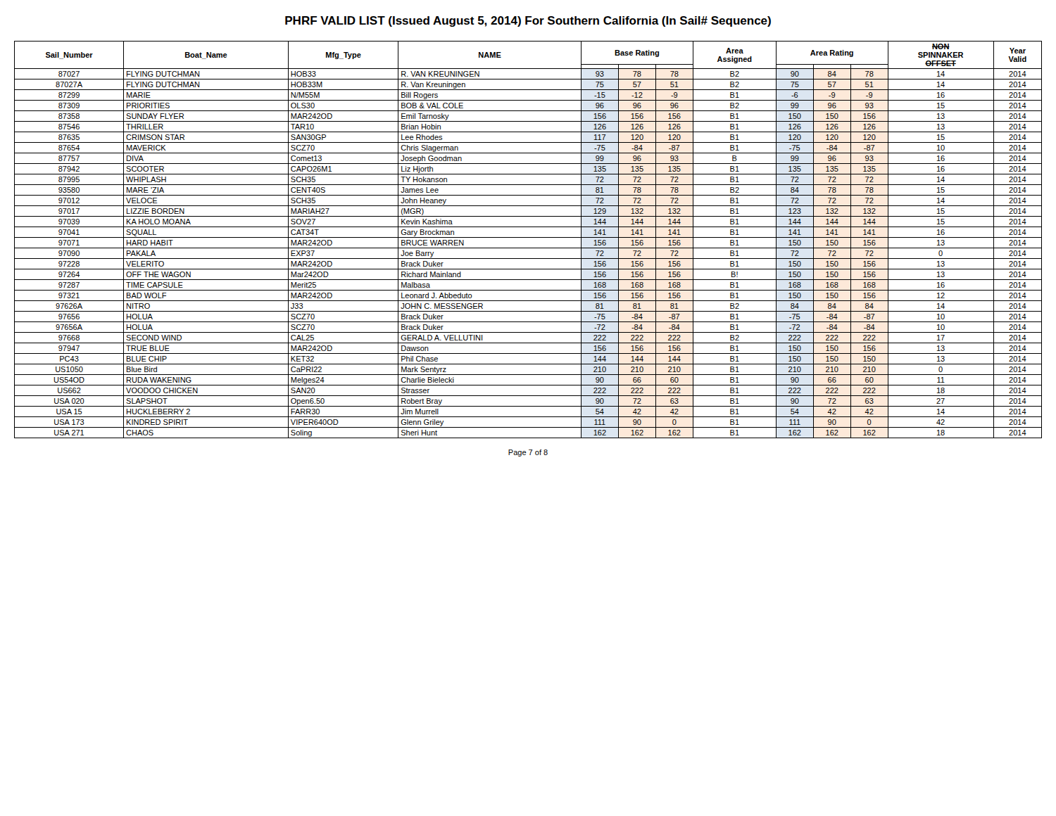PHRF VALID LIST (Issued August 5, 2014) For Southern California (In Sail# Sequence)
| Sail_Number | Boat_Name | Mfg_Type | NAME | Base Rating | Area Assigned | Area Rating | NON SPINNAKER OFFSET | Year Valid |
| --- | --- | --- | --- | --- | --- | --- | --- | --- |
| 87027 | FLYING DUTCHMAN | HOB33 | R. VAN KREUNINGEN | 93 | 78 | 78 | B2 | 90 | 84 | 78 | 14 | 2014 |
| 87027A | FLYING DUTCHMAN | HOB33M | R. Van Kreuningen | 75 | 57 | 51 | B2 | 75 | 57 | 51 | 14 | 2014 |
| 87299 | MARIE | N/M55M | Bill Rogers | -15 | -12 | -9 | B1 | -6 | -9 | -9 | 16 | 2014 |
| 87309 | PRIORITIES | OLS30 | BOB & VAL COLE | 96 | 96 | 96 | B2 | 99 | 96 | 93 | 15 | 2014 |
| 87358 | SUNDAY FLYER | MAR242OD | Emil Tarnosky | 156 | 156 | 156 | B1 | 150 | 150 | 156 | 13 | 2014 |
| 87546 | THRILLER | TAR10 | Brian Hobin | 126 | 126 | 126 | B1 | 126 | 126 | 126 | 13 | 2014 |
| 87635 | CRIMSON STAR | SAN30GP | Lee Rhodes | 117 | 120 | 120 | B1 | 120 | 120 | 120 | 15 | 2014 |
| 87654 | MAVERICK | SCZ70 | Chris Slagerman | -75 | -84 | -87 | B1 | -75 | -84 | -87 | 10 | 2014 |
| 87757 | DIVA | Comet13 | Joseph Goodman | 99 | 96 | 93 | B | 99 | 96 | 93 | 16 | 2014 |
| 87942 | SCOOTER | CAPO26M1 | Liz Hjorth | 135 | 135 | 135 | B1 | 135 | 135 | 135 | 16 | 2014 |
| 87995 | WHIPLASH | SCH35 | TY Hokanson | 72 | 72 | 72 | B1 | 72 | 72 | 72 | 14 | 2014 |
| 93580 | MARE 'ZIA | CENT40S | James Lee | 81 | 78 | 78 | B2 | 84 | 78 | 78 | 15 | 2014 |
| 97012 | VELOCE | SCH35 | John Heaney | 72 | 72 | 72 | B1 | 72 | 72 | 72 | 14 | 2014 |
| 97017 | LIZZIE BORDEN | MARIAH27 | (MGR) | 129 | 132 | 132 | B1 | 123 | 132 | 132 | 15 | 2014 |
| 97039 | KA HOLO MOANA | SOV27 | Kevin Kashima | 144 | 144 | 144 | B1 | 144 | 144 | 144 | 15 | 2014 |
| 97041 | SQUALL | CAT34T | Gary Brockman | 141 | 141 | 141 | B1 | 141 | 141 | 141 | 16 | 2014 |
| 97071 | HARD HABIT | MAR242OD | BRUCE WARREN | 156 | 156 | 156 | B1 | 150 | 150 | 156 | 13 | 2014 |
| 97090 | PAKALA | EXP37 | Joe Barry | 72 | 72 | 72 | B1 | 72 | 72 | 72 | 0 | 2014 |
| 97228 | VELERITO | MAR242OD | Brack Duker | 156 | 156 | 156 | B1 | 150 | 150 | 156 | 13 | 2014 |
| 97264 | OFF THE WAGON | Mar242OD | Richard Mainland | 156 | 156 | 156 | B! | 150 | 150 | 156 | 13 | 2014 |
| 97287 | TIME CAPSULE | Merit25 | Malbasa | 168 | 168 | 168 | B1 | 168 | 168 | 168 | 16 | 2014 |
| 97321 | BAD WOLF | MAR242OD | Leonard J. Abbeduto | 156 | 156 | 156 | B1 | 150 | 150 | 156 | 12 | 2014 |
| 97626A | NITRO | J33 | JOHN C. MESSENGER | 81 | 81 | 81 | B2 | 84 | 84 | 84 | 14 | 2014 |
| 97656 | HOLUA | SCZ70 | Brack Duker | -75 | -84 | -87 | B1 | -75 | -84 | -87 | 10 | 2014 |
| 97656A | HOLUA | SCZ70 | Brack Duker | -72 | -84 | -84 | B1 | -72 | -84 | -84 | 10 | 2014 |
| 97668 | SECOND WIND | CAL25 | GERALD A. VELLUTINI | 222 | 222 | 222 | B2 | 222 | 222 | 222 | 17 | 2014 |
| 97947 | TRUE BLUE | MAR242OD | Dawson | 156 | 156 | 156 | B1 | 150 | 150 | 156 | 13 | 2014 |
| PC43 | BLUE CHIP | KET32 | Phil Chase | 144 | 144 | 144 | B1 | 150 | 150 | 150 | 13 | 2014 |
| US1050 | Blue Bird | CaPRI22 | Mark Sentyrz | 210 | 210 | 210 | B1 | 210 | 210 | 210 | 0 | 2014 |
| US54OD | RUDA WAKENING | Melges24 | Charlie Bielecki | 90 | 66 | 60 | B1 | 90 | 66 | 60 | 11 | 2014 |
| US662 | VOODOO CHICKEN | SAN20 | Strasser | 222 | 222 | 222 | B1 | 222 | 222 | 222 | 18 | 2014 |
| USA 020 | SLAPSHOT | Open6.50 | Robert Bray | 90 | 72 | 63 | B1 | 90 | 72 | 63 | 27 | 2014 |
| USA 15 | HUCKLEBERRY 2 | FARR30 | Jim Murrell | 54 | 42 | 42 | B1 | 54 | 42 | 42 | 14 | 2014 |
| USA 173 | KINDRED SPIRIT | VIPER640OD | Glenn Griley | 111 | 90 | 0 | B1 | 111 | 90 | 0 | 42 | 2014 |
| USA 271 | CHAOS | Soling | Sheri Hunt | 162 | 162 | 162 | B1 | 162 | 162 | 162 | 18 | 2014 |
Page 7 of 8